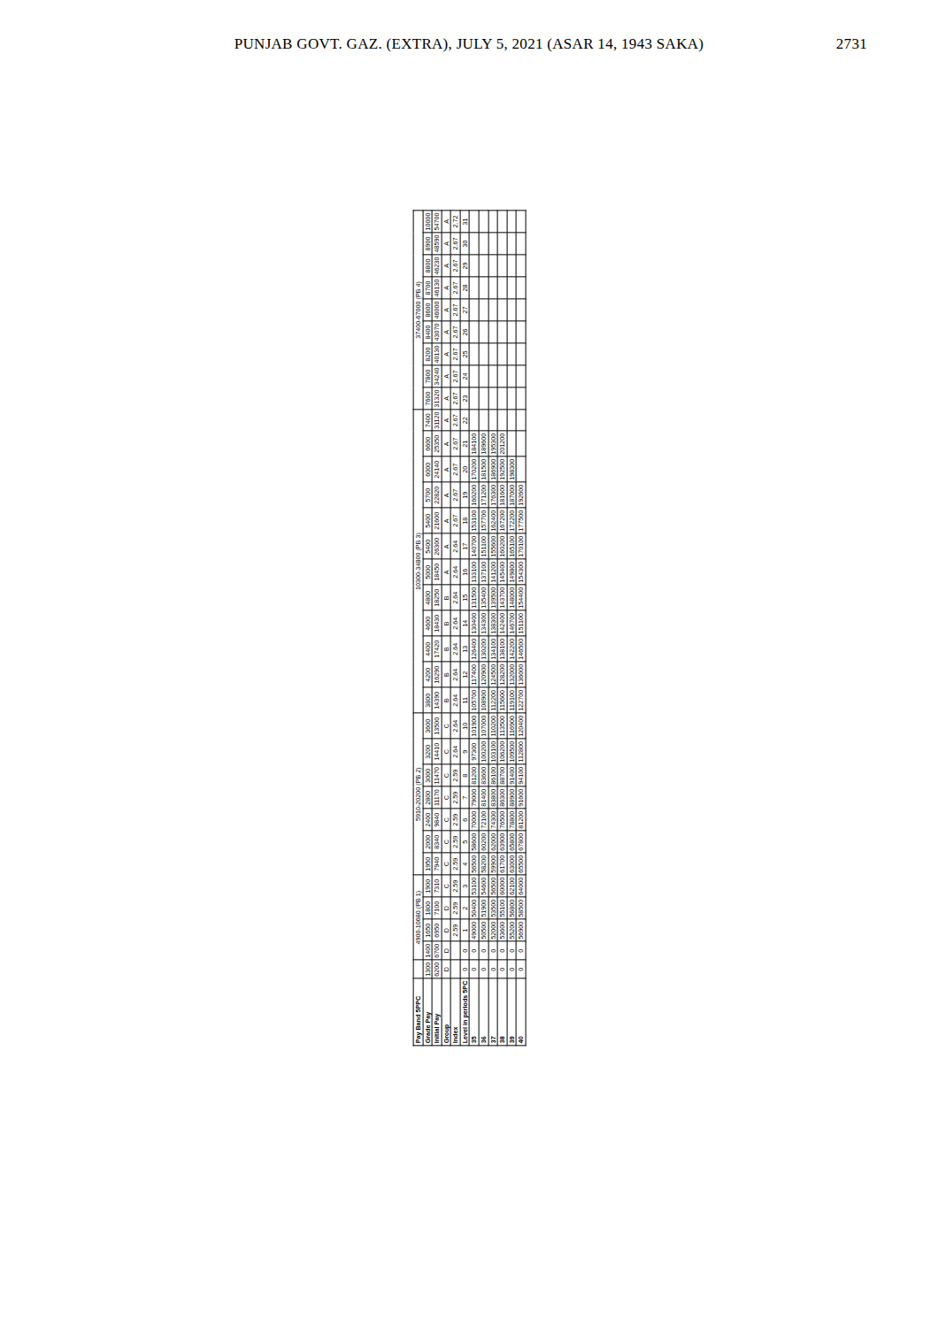PUNJAB GOVT. GAZ. (EXTRA), JULY 5, 2021 (ASAR 14, 1943 SAKA) 2731
| Pay Band 5PPC | | 4900-10680 (PB 1) | 5910-20200 (PB 2) | 10300-34800 (PB 3) | 37400-67000 (PB 4) |
| --- | --- | --- | --- | --- | --- |
| Grade Pay | 1300 | 1400 | 1650 | 1800 | 1900 | 1950 | 2000 | 2400 | 2800 | 3000 | 3200 | 3600 | 3800 | 4200 | 4400 | 4600 | 4800 | 5000 | 5400 | 5400 | 5700 | 6000 | 6600 | 7400 | 7600 | 7800 | 8200 | 8400 | 8600 | 8700 | 8800 | 8900 | 10000 |
| Initial Pay | 6200 | 6700 | 6950 | 7100 | 7310 | 7940 | 8340 | 9840 | 11170 | 11470 | 14410 | 13500 | 14390 | 16290 | 17420 | 18430 | 18250 | 18450 | 26300 | 21600 | 22820 | 24140 | 25350 | 31120 | 31320 | 34240 | 40130 | 43070 | 46000 | 46130 | 46230 | 48590 | 54700 |
| Group | D | D | D | D | C | C | C | C | C | C | C | C | B | B | B | B | B | A | A | A | A | A | A | A | A | A | A | A | A | A | A | A | A |
| Index | | | 2.59 | 2.59 | 2.59 | 2.59 | 2.59 | 2.59 | 2.59 | 2.59 | 2.64 | 2.64 | 2.64 | 2.64 | 2.64 | 2.64 | 2.64 | 2.64 | 2.64 | 2.67 | 2.67 | 2.67 | 2.67 | 2.67 | 2.67 | 2.67 | 2.67 | 2.67 | 2.67 | 2.67 | 2.67 | 2.67 | 2.72 |
| Level in periods 5PC | 0 | 0 | 1 | 2 | 3 | 4 | 5 | 6 | 7 | 8 | 9 | 10 | 11 | 12 | 13 | 14 | 15 | 16 | 17 | 18 | 19 | 20 | 21 | 22 | 23 | 24 | 25 | 26 | 27 | 28 | 29 | 30 | 31 |
| 35 | 0 | 0 | 49000 | 50400 | 53100 | 56500 | 58600 | 70000 | 79000 | 81200 | 97300 | 101900 | 105700 | 117400 | 126400 | 130400 | 131500 | 133100 | 140700 | 153100 | 160200 | 170200 | 184100 | | | | | | | | | | |
| 36 | 0 | 0 | 50500 | 51900 | 54600 | 58200 | 60200 | 72100 | 81400 | 83600 | 100200 | 107000 | 108900 | 120900 | 130200 | 134300 | 135400 | 137100 | 151100 | 157700 | 171200 | 181500 | 189600 | | | | | | | | | | |
| 37 | 0 | 0 | 52000 | 53500 | 56500 | 59900 | 62000 | 74300 | 83800 | 86100 | 103100 | 110200 | 112200 | 124500 | 134100 | 138300 | 139500 | 141200 | 155600 | 162400 | 176300 | 186900 | 195300 | | | | | | | | | | |
| 38 | 0 | 0 | 53600 | 55100 | 60000 | 61700 | 63900 | 76500 | 86300 | 88700 | 106200 | 113500 | 115600 | 128200 | 138100 | 142400 | 143700 | 145400 | 160200 | 167200 | 181600 | 192500 | 201200 | | | | | | | | | | |
| 39 | 0 | 0 | 55200 | 56800 | 62100 | 63000 | 65800 | 78800 | 88900 | 91400 | 109500 | 116900 | 119100 | 132000 | 142200 | 146700 | 148000 | 149800 | 165100 | 172200 | 187000 | 198300 | | | | | | | | | | | |
| 40 | 0 | 0 | 56900 | 58500 | 64000 | 65500 | 67800 | 81200 | 91600 | 94100 | 112800 | 120400 | 122700 | 136000 | 146500 | 151100 | 154400 | 154300 | 170100 | 177500 | 192600 | | | | | | | | | | | | |